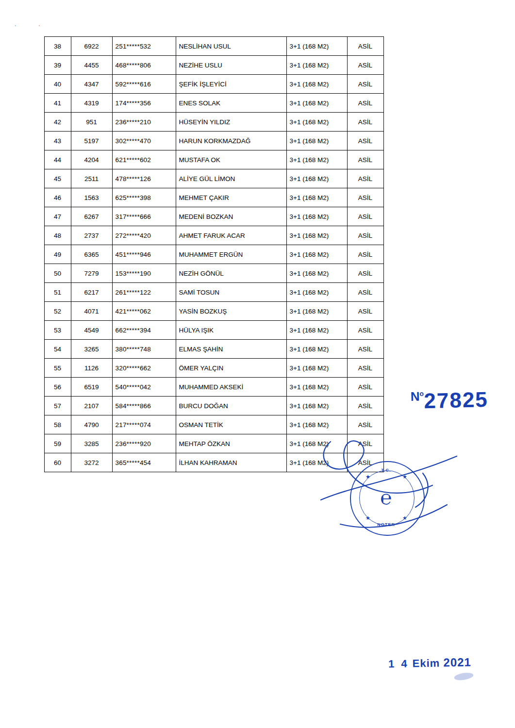, ,
| 38 | 6922 | 251*****532 | NESLİHAN USUL | 3+1 (168 M2) | ASİL |
| 39 | 4455 | 468*****806 | NEZİHE USLU | 3+1 (168 M2) | ASİL |
| 40 | 4347 | 592*****616 | ŞEFİK İŞLEYİCİ | 3+1 (168 M2) | ASİL |
| 41 | 4319 | 174*****356 | ENES SOLAK | 3+1 (168 M2) | ASİL |
| 42 | 951 | 236*****210 | HÜSEYİN YILDIZ | 3+1 (168 M2) | ASİL |
| 43 | 5197 | 302*****470 | HARUN KORKMAZDAĞ | 3+1 (168 M2) | ASİL |
| 44 | 4204 | 621*****602 | MUSTAFA OK | 3+1 (168 M2) | ASİL |
| 45 | 2511 | 478*****126 | ALİYE GÜL LİMON | 3+1 (168 M2) | ASİL |
| 46 | 1563 | 625*****398 | MEHMET ÇAKIR | 3+1 (168 M2) | ASİL |
| 47 | 6267 | 317*****666 | MEDENİ BOZKAN | 3+1 (168 M2) | ASİL |
| 48 | 2737 | 272*****420 | AHMET FARUK ACAR | 3+1 (168 M2) | ASİL |
| 49 | 6365 | 451*****946 | MUHAMMET ERGÜN | 3+1 (168 M2) | ASİL |
| 50 | 7279 | 153*****190 | NEZİH GÖNÜL | 3+1 (168 M2) | ASİL |
| 51 | 6217 | 261*****122 | SAMİ TOSUN | 3+1 (168 M2) | ASİL |
| 52 | 4071 | 421*****062 | YASİN BOZKUŞ | 3+1 (168 M2) | ASİL |
| 53 | 4549 | 662*****394 | HÜLYA IŞIK | 3+1 (168 M2) | ASİL |
| 54 | 3265 | 380*****748 | ELMAS ŞAHİN | 3+1 (168 M2) | ASİL |
| 55 | 1126 | 320*****662 | ÖMER YALÇIN | 3+1 (168 M2) | ASİL |
| 56 | 6519 | 540*****042 | MUHAMMED AKSEKİ | 3+1 (168 M2) | ASİL |
| 57 | 2107 | 584*****866 | BURCU DOĞAN | 3+1 (168 M2) | ASİL |
| 58 | 4790 | 217*****074 | OSMAN TETİK | 3+1 (168 M2) | ASİL |
| 59 | 3285 | 236*****920 | MEHTAP ÖZKAN | 3+1 (168 M2) | ASİL |
| 60 | 3272 | 365*****454 | İLHAN KAHRAMAN | 3+1 (168 M2) | ASİL |
No27825
T.C.
NOTER
★ ★ ★ ★
℮
1 4 Ekim 2021